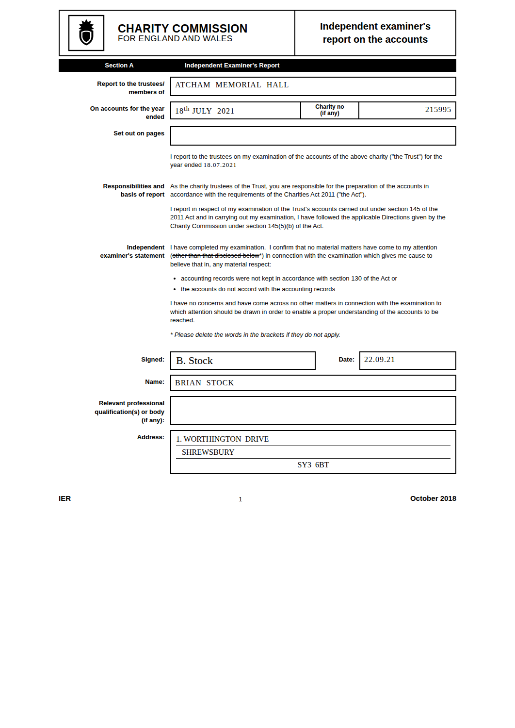CHARITY COMMISSION FOR ENGLAND AND WALES
Independent examiner's
report on the accounts
Section A
Independent Examiner's Report
Report to the trustees/
members of
ATCHAM MEMORIAL HALL
On accounts for the year
ended
18th JULY 2021
Charity no
(if any)
215995
Set out on pages
I report to the trustees on my examination of the accounts of the above charity ("the Trust") for the year ended 18.07.2021
Responsibilities and
basis of report
As the charity trustees of the Trust, you are responsible for the preparation of the accounts in accordance with the requirements of the Charities Act 2011 ("the Act").
I report in respect of my examination of the Trust's accounts carried out under section 145 of the 2011 Act and in carrying out my examination, I have followed the applicable Directions given by the Charity Commission under section 145(5)(b) of the Act.
Independent
examiner's statement
I have completed my examination. I confirm that no material matters have come to my attention (other than that disclosed below*) in connection with the examination which gives me cause to believe that in, any material respect:
accounting records were not kept in accordance with section 130 of the Act or
the accounts do not accord with the accounting records
I have no concerns and have come across no other matters in connection with the examination to which attention should be drawn in order to enable a proper understanding of the accounts to be reached.
* Please delete the words in the brackets if they do not apply.
Signed:
B. Stock
Date:
22.09.21
Name:
BRIAN STOCK
Relevant professional
qualification(s) or body
(if any):
Address:
1. WORTHINGTON DRIVE
SHREWSBURY
SY3 6BT
IER
1
October 2018